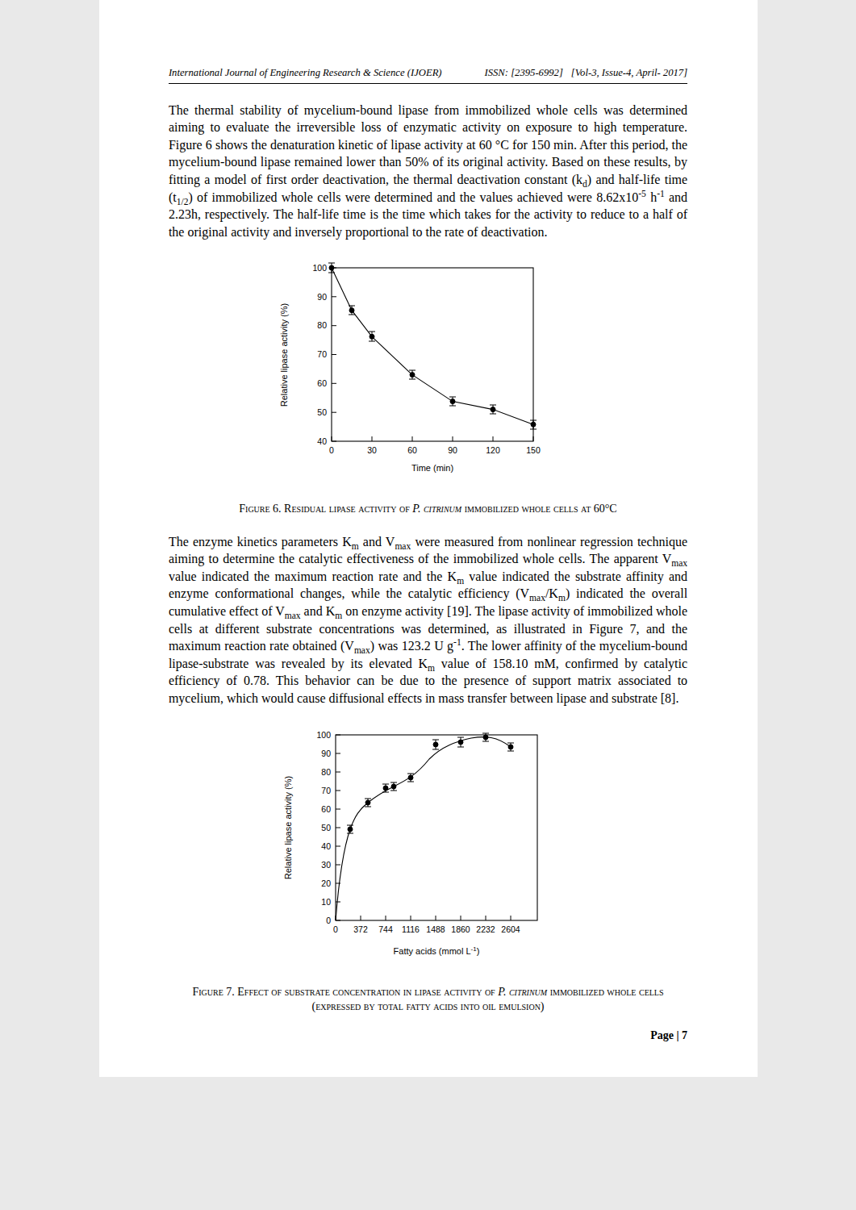International Journal of Engineering Research & Science (IJOER) ISSN: [2395-6992] [Vol-3, Issue-4, April- 2017]
The thermal stability of mycelium-bound lipase from immobilized whole cells was determined aiming to evaluate the irreversible loss of enzymatic activity on exposure to high temperature. Figure 6 shows the denaturation kinetic of lipase activity at 60 °C for 150 min. After this period, the mycelium-bound lipase remained lower than 50% of its original activity. Based on these results, by fitting a model of first order deactivation, the thermal deactivation constant (kd) and half-life time (t1/2) of immobilized whole cells were determined and the values achieved were 8.62x10-5 h-1 and 2.23h, respectively. The half-life time is the time which takes for the activity to reduce to a half of the original activity and inversely proportional to the rate of deactivation.
40 50 60 70 80 90 100 0 30 60 90 120 150 Time (min) Relative lipase activity (%)
Figure 6. Residual lipase activity of P. citrinum immobilized whole cells at 60°C
The enzyme kinetics parameters Km and Vmax were measured from nonlinear regression technique aiming to determine the catalytic effectiveness of the immobilized whole cells. The apparent Vmax value indicated the maximum reaction rate and the Km value indicated the substrate affinity and enzyme conformational changes, while the catalytic efficiency (Vmax/Km) indicated the overall cumulative effect of Vmax and Km on enzyme activity [19]. The lipase activity of immobilized whole cells at different substrate concentrations was determined, as illustrated in Figure 7, and the maximum reaction rate obtained (Vmax) was 123.2 U g-1. The lower affinity of the mycelium-bound lipase-substrate was revealed by its elevated Km value of 158.10 mM, confirmed by catalytic efficiency of 0.78. This behavior can be due to the presence of support matrix associated to mycelium, which would cause diffusional effects in mass transfer between lipase and substrate [8].
0 10 20 30 40 50 60 70 80 90 100 0 372 744 1116 1488 1860 2232 2604 Fatty acids (mmol L-1) Relative lipase activity (%)
Figure 7. Effect of substrate concentration in lipase activity of P. citrinum immobilized whole cells (expressed by total fatty acids into oil emulsion)
Page | 7